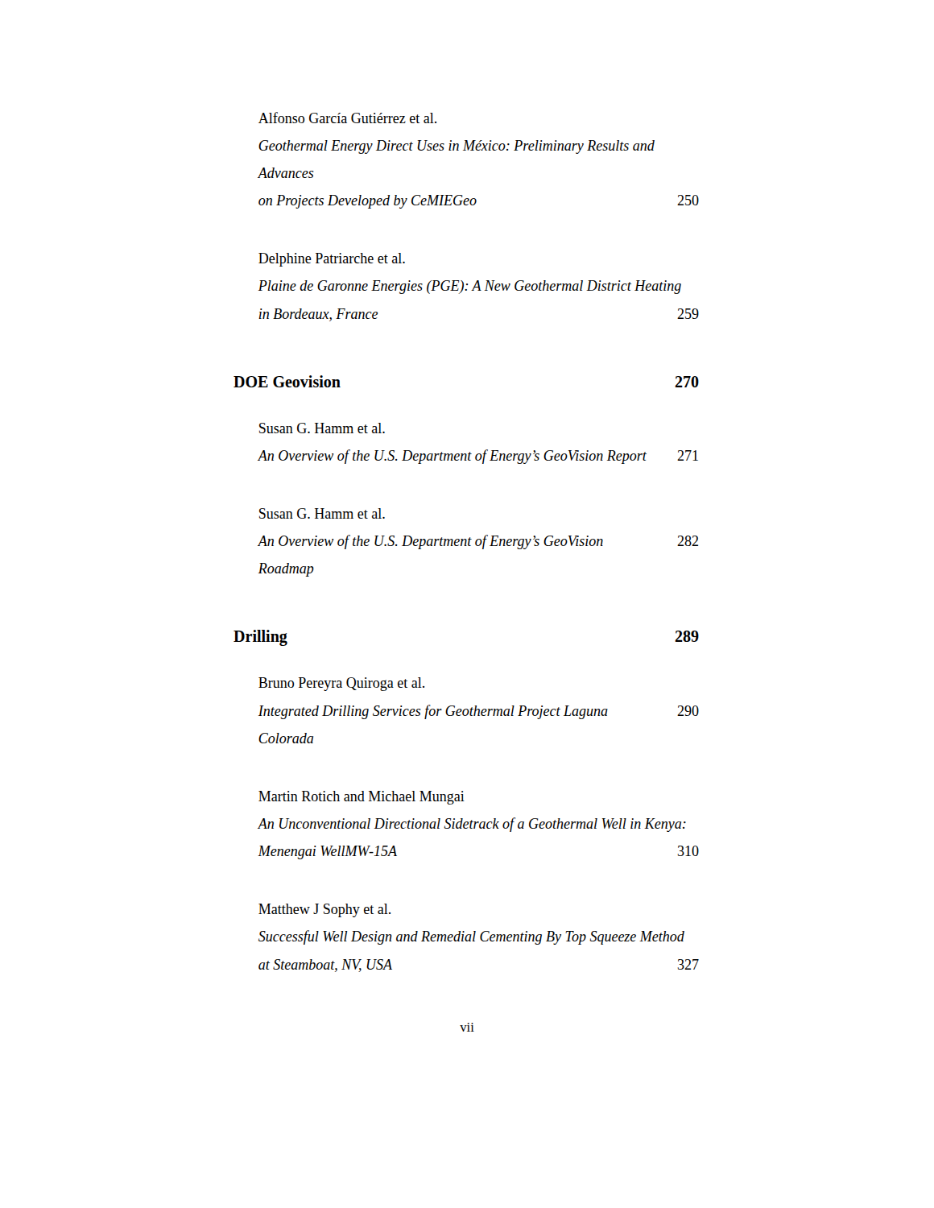Alfonso García Gutiérrez et al.
Geothermal Energy Direct Uses in México: Preliminary Results and Advances
on Projects Developed by CeMIEGeo 250
Delphine Patriarche et al.
Plaine de Garonne Energies (PGE): A New Geothermal District Heating
in Bordeaux, France 259
DOE Geovision 270
Susan G. Hamm et al.
An Overview of the U.S. Department of Energy’s GeoVision Report 271
Susan G. Hamm et al.
An Overview of the U.S. Department of Energy’s GeoVision Roadmap 282
Drilling 289
Bruno Pereyra Quiroga et al.
Integrated Drilling Services for Geothermal Project Laguna Colorada 290
Martin Rotich and Michael Mungai
An Unconventional Directional Sidetrack of a Geothermal Well in Kenya:
Menengai WellMW-15A 310
Matthew J Sophy et al.
Successful Well Design and Remedial Cementing By Top Squeeze Method
at Steamboat, NV, USA 327
vii